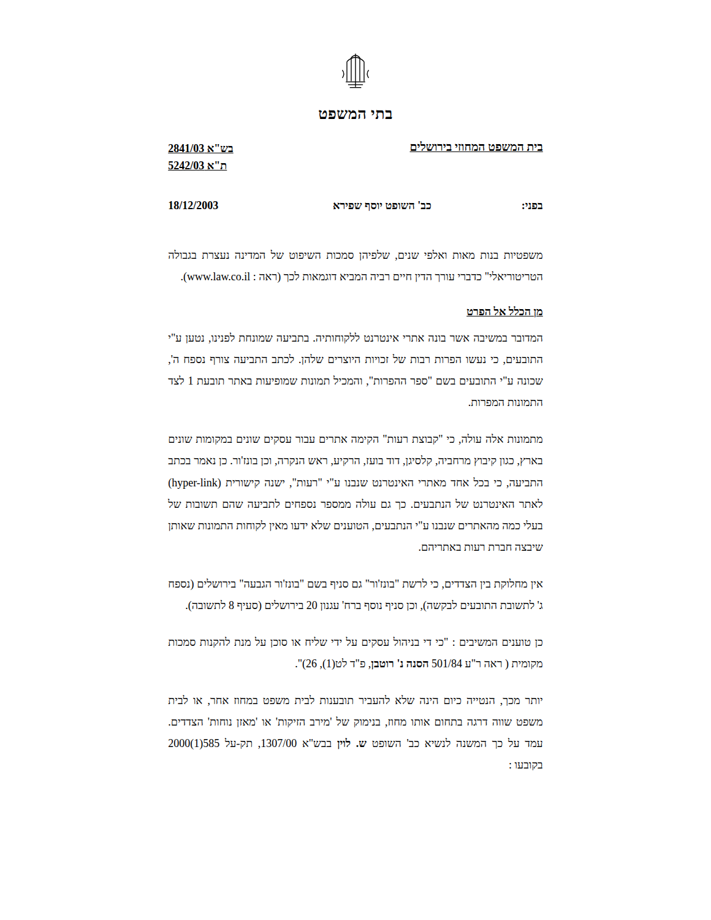בתי המשפט
בית המשפט המחוזי בירושלים
בש"א 2841/03 ת"א 5242/03
בפני:
כב' השופט יוסף שפירא
18/12/2003
משפטיות בנות מאות ואלפי שנים, שלפיהן סמכות השיפוט של המדינה נעצרת בגבולה הטריטוריאלי" כדברי עורך הדין חיים רביה המביא דוגמאות לכך (ראה : www.law.co.il).
מן הכלל אל הפרט
המדובר במשיבה אשר בונה אתרי אינטרנט ללקוחותיה. בתביעה שמונחת לפנינו, נטען ע"י התובעים, כי נעשו הפרות רבות של זכויות היוצרים שלהן. לכתב התביעה צורף נספח ה', שכונה ע"י התובעים בשם "ספר ההפרות", והמכיל תמונות שמופיעות באתר תובעת 1 לצד התמונות המפרות.
מתמונות אלה עולה, כי "קבוצת רעות" הקימה אתרים עבור עסקים שונים במקומות שונים בארץ, כגון קיבוץ מרחביה, קלסיגן, דוד בועז, הרקיע, ראש הנקרה, וכן בונז'ור. כן נאמר בכתב התביעה, כי בכל אחד מאתרי האינטרנט שנבנו ע"י "רעות", ישנה קישורית (hyper-link) לאתר האינטרנט של הנתבעים. כך גם עולה ממספר נספחים לתביעה שהם תשובות של בעלי כמה מהאתרים שנבנו ע"י הנתבעים, הטוענים שלא ידעו מאין לקוחות התמונות שאותן שיבצה חברת רעות באתריהם.
אין מחלוקת בין הצדדים, כי לרשת "בונז'ור" גם סניף בשם "בונז'ור הגבעה" בירושלים (נספח ג' לתשובת התובעים לבקשה), וכן סניף נוסף ברח' עגנון 20 בירושלים (סעיף 8 לתשובה).
כן טוענים המשיבים : "כי די בניהול עסקים על ידי שליח או סוכן על מנת להקנות סמכות מקומית ( ראה ר"ע 501/84 הסנה נ' רוטבן, פ"ד לט(1), 26)".
יותר מכך, הנטייה כיום הינה שלא להעביר תובענות לבית משפט במחוז אחר, או לבית משפט שווה דרגה בתחום אותו מחוז, בנימוק של 'מירב הזיקות' או 'מאזן נוחות' הצדדים. עמד על כך המשנה לנשיא כב' השופט ש. לוין בבש"א 1307/00, תק-על 585(1)2000 בקובעו :